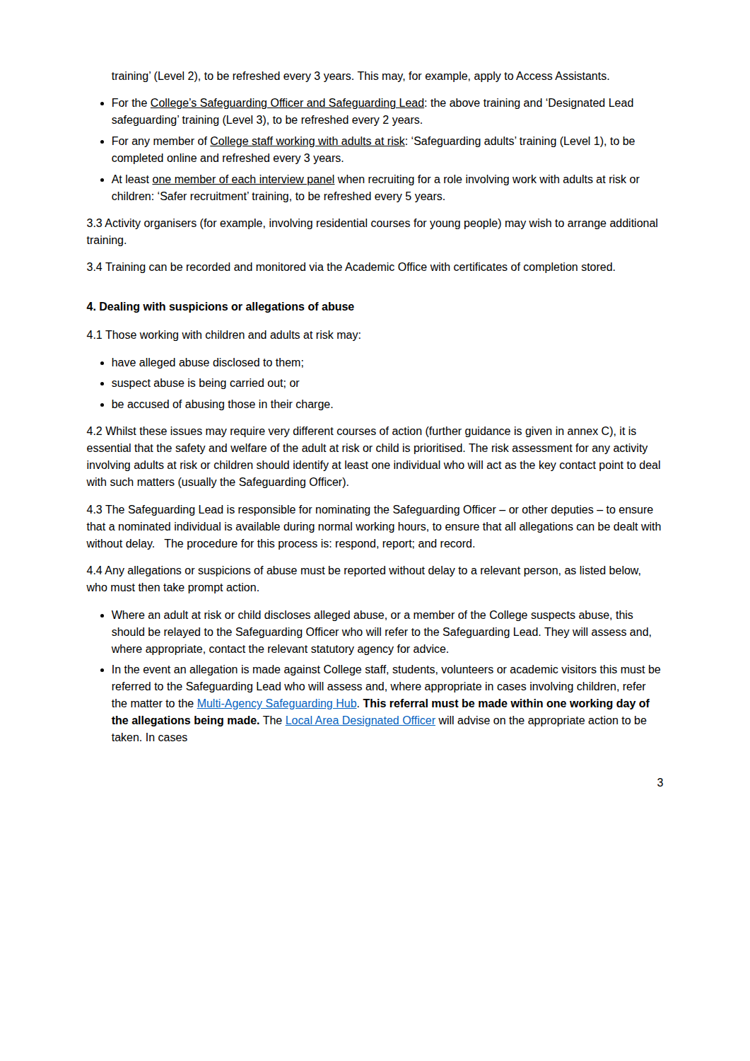training’ (Level 2), to be refreshed every 3 years. This may, for example, apply to Access Assistants.
For the College’s Safeguarding Officer and Safeguarding Lead: the above training and ‘Designated Lead safeguarding’ training (Level 3), to be refreshed every 2 years.
For any member of College staff working with adults at risk: ‘Safeguarding adults’ training (Level 1), to be completed online and refreshed every 3 years.
At least one member of each interview panel when recruiting for a role involving work with adults at risk or children: ‘Safer recruitment’ training, to be refreshed every 5 years.
3.3 Activity organisers (for example, involving residential courses for young people) may wish to arrange additional training.
3.4 Training can be recorded and monitored via the Academic Office with certificates of completion stored.
4. Dealing with suspicions or allegations of abuse
4.1 Those working with children and adults at risk may:
have alleged abuse disclosed to them;
suspect abuse is being carried out; or
be accused of abusing those in their charge.
4.2 Whilst these issues may require very different courses of action (further guidance is given in annex C), it is essential that the safety and welfare of the adult at risk or child is prioritised. The risk assessment for any activity involving adults at risk or children should identify at least one individual who will act as the key contact point to deal with such matters (usually the Safeguarding Officer).
4.3 The Safeguarding Lead is responsible for nominating the Safeguarding Officer – or other deputies – to ensure that a nominated individual is available during normal working hours, to ensure that all allegations can be dealt with without delay. The procedure for this process is: respond, report; and record.
4.4 Any allegations or suspicions of abuse must be reported without delay to a relevant person, as listed below, who must then take prompt action.
Where an adult at risk or child discloses alleged abuse, or a member of the College suspects abuse, this should be relayed to the Safeguarding Officer who will refer to the Safeguarding Lead. They will assess and, where appropriate, contact the relevant statutory agency for advice.
In the event an allegation is made against College staff, students, volunteers or academic visitors this must be referred to the Safeguarding Lead who will assess and, where appropriate in cases involving children, refer the matter to the Multi-Agency Safeguarding Hub. This referral must be made within one working day of the allegations being made. The Local Area Designated Officer will advise on the appropriate action to be taken. In cases
3